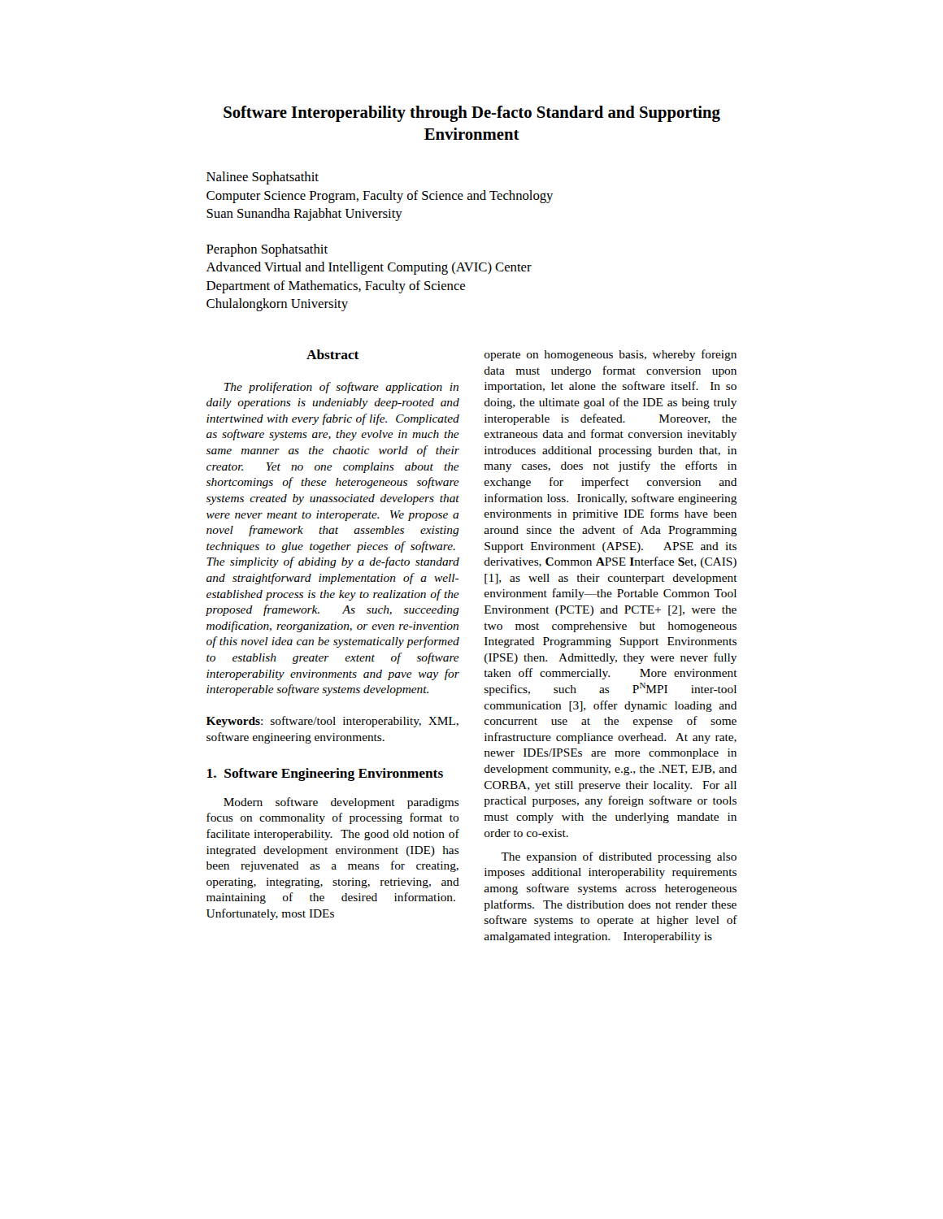Software Interoperability through De-facto Standard and Supporting
Environment
Nalinee Sophatsathit
Computer Science Program, Faculty of Science and Technology
Suan Sunandha Rajabhat University
Peraphon Sophatsathit
Advanced Virtual and Intelligent Computing (AVIC) Center
Department of Mathematics, Faculty of Science
Chulalongkorn University
Abstract
The proliferation of software application in daily operations is undeniably deep-rooted and intertwined with every fabric of life. Complicated as software systems are, they evolve in much the same manner as the chaotic world of their creator. Yet no one complains about the shortcomings of these heterogeneous software systems created by unassociated developers that were never meant to interoperate. We propose a novel framework that assembles existing techniques to glue together pieces of software. The simplicity of abiding by a de-facto standard and straightforward implementation of a well-established process is the key to realization of the proposed framework. As such, succeeding modification, reorganization, or even re-invention of this novel idea can be systematically performed to establish greater extent of software interoperability environments and pave way for interoperable software systems development.
Keywords: software/tool interoperability, XML, software engineering environments.
1. Software Engineering Environments
Modern software development paradigms focus on commonality of processing format to facilitate interoperability. The good old notion of integrated development environment (IDE) has been rejuvenated as a means for creating, operating, integrating, storing, retrieving, and maintaining of the desired information. Unfortunately, most IDEs
operate on homogeneous basis, whereby foreign data must undergo format conversion upon importation, let alone the software itself. In so doing, the ultimate goal of the IDE as being truly interoperable is defeated. Moreover, the extraneous data and format conversion inevitably introduces additional processing burden that, in many cases, does not justify the efforts in exchange for imperfect conversion and information loss. Ironically, software engineering environments in primitive IDE forms have been around since the advent of Ada Programming Support Environment (APSE). APSE and its derivatives, Common APSE Interface Set, (CAIS) [1], as well as their counterpart development environment family—the Portable Common Tool Environment (PCTE) and PCTE+ [2], were the two most comprehensive but homogeneous Integrated Programming Support Environments (IPSE) then. Admittedly, they were never fully taken off commercially. More environment specifics, such as PNMPI inter-tool communication [3], offer dynamic loading and concurrent use at the expense of some infrastructure compliance overhead. At any rate, newer IDEs/IPSEs are more commonplace in development community, e.g., the .NET, EJB, and CORBA, yet still preserve their locality. For all practical purposes, any foreign software or tools must comply with the underlying mandate in order to co-exist.
The expansion of distributed processing also imposes additional interoperability requirements among software systems across heterogeneous platforms. The distribution does not render these software systems to operate at higher level of amalgamated integration. Interoperability is